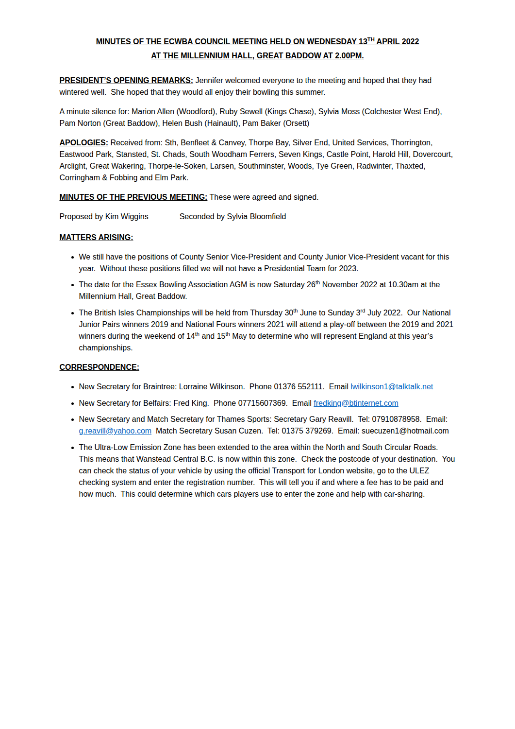MINUTES OF THE ECWBA COUNCIL MEETING HELD ON WEDNESDAY 13TH APRIL 2022 AT THE MILLENNIUM HALL, GREAT BADDOW AT 2.00PM.
PRESIDENT’S OPENING REMARKS: Jennifer welcomed everyone to the meeting and hoped that they had wintered well. She hoped that they would all enjoy their bowling this summer.
A minute silence for: Marion Allen (Woodford), Ruby Sewell (Kings Chase), Sylvia Moss (Colchester West End), Pam Norton (Great Baddow), Helen Bush (Hainault), Pam Baker (Orsett)
APOLOGIES: Received from: Sth, Benfleet & Canvey, Thorpe Bay, Silver End, United Services, Thorrington, Eastwood Park, Stansted, St. Chads, South Woodham Ferrers, Seven Kings, Castle Point, Harold Hill, Dovercourt, Arclight, Great Wakering, Thorpe-le-Soken, Larsen, Southminster, Woods, Tye Green, Radwinter, Thaxted, Corringham & Fobbing and Elm Park.
MINUTES OF THE PREVIOUS MEETING: These were agreed and signed.
Proposed by Kim Wiggins Seconded by Sylvia Bloomfield
MATTERS ARISING:
We still have the positions of County Senior Vice-President and County Junior Vice-President vacant for this year. Without these positions filled we will not have a Presidential Team for 2023.
The date for the Essex Bowling Association AGM is now Saturday 26th November 2022 at 10.30am at the Millennium Hall, Great Baddow.
The British Isles Championships will be held from Thursday 30th June to Sunday 3rd July 2022. Our National Junior Pairs winners 2019 and National Fours winners 2021 will attend a play-off between the 2019 and 2021 winners during the weekend of 14th and 15th May to determine who will represent England at this year’s championships.
CORRESPONDENCE:
New Secretary for Braintree: Lorraine Wilkinson. Phone 01376 552111. Email lwilkinson1@talktalk.net
New Secretary for Belfairs: Fred King. Phone 07715607369. Email fredking@btinternet.com
New Secretary and Match Secretary for Thames Sports: Secretary Gary Reavill. Tel: 07910878958. Email: g.reavill@yahoo.com Match Secretary Susan Cuzen. Tel: 01375 379269. Email: suecuzen1@hotmail.com
The Ultra-Low Emission Zone has been extended to the area within the North and South Circular Roads. This means that Wanstead Central B.C. is now within this zone. Check the postcode of your destination. You can check the status of your vehicle by using the official Transport for London website, go to the ULEZ checking system and enter the registration number. This will tell you if and where a fee has to be paid and how much. This could determine which cars players use to enter the zone and help with car-sharing.